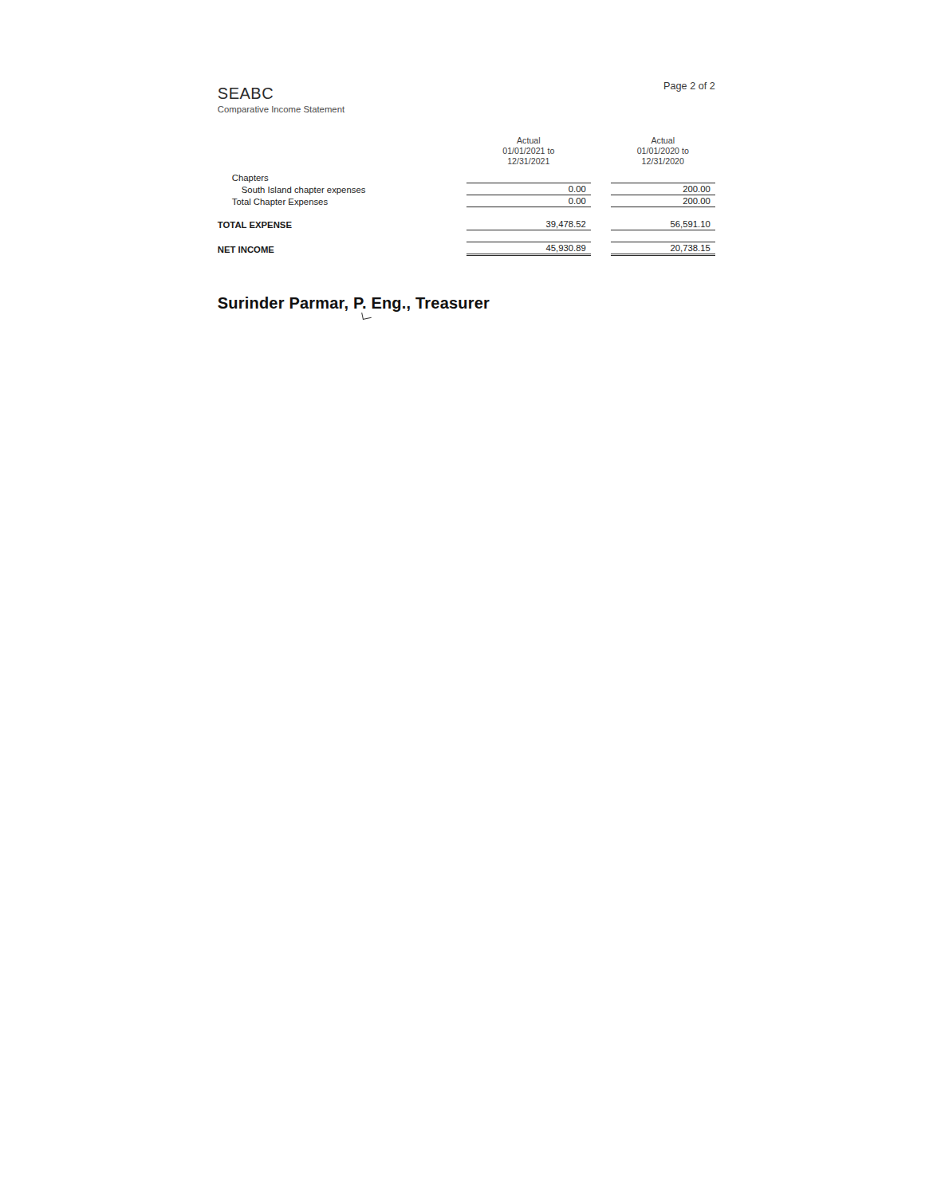Page 2 of 2
SEABC
Comparative Income Statement
| | | Actual 01/01/2021 to 12/31/2021 | | Actual 01/01/2020 to 12/31/2020 |
| Chapters | | | | |
| South Island chapter expenses | | 0.00 | | 200.00 |
| Total Chapter Expenses | | 0.00 | | 200.00 |
| TOTAL EXPENSE | | 39,478.52 | | 56,591.10 |
| NET INCOME | | 45,930.89 | | 20,738.15 |
Surinder Parmar, P. Eng., Treasurer